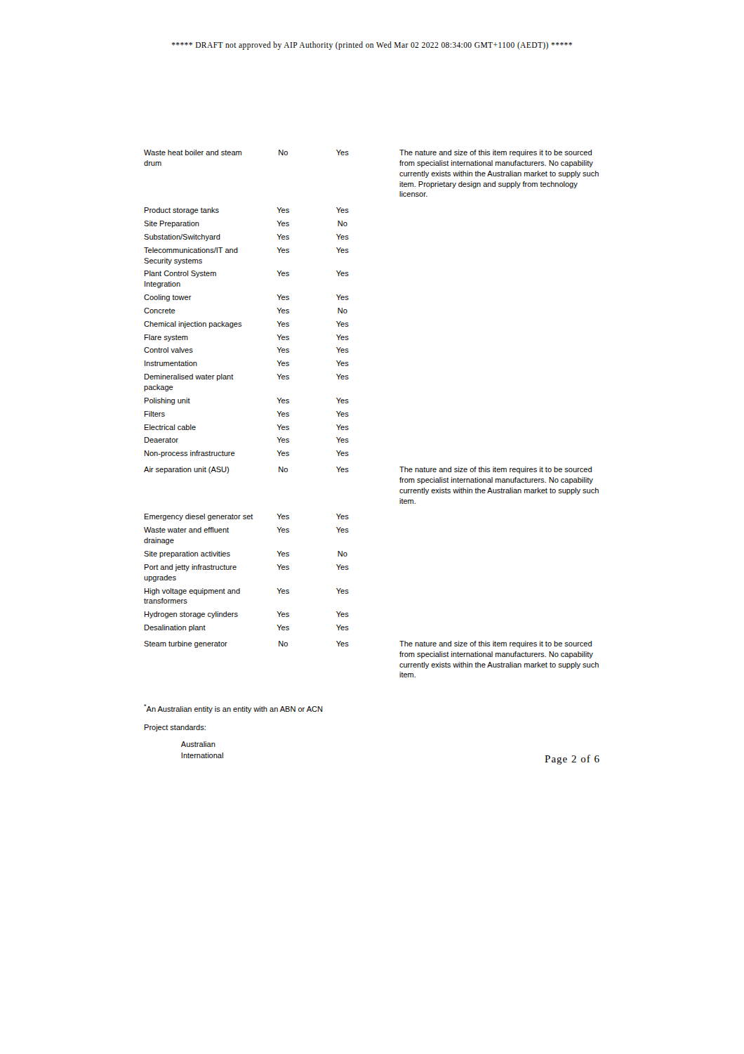***** DRAFT not approved by AIP Authority (printed on Wed Mar 02 2022 08:34:00 GMT+1100 (AEDT)) *****
| Waste heat boiler and steam drum | No | Yes | | The nature and size of this item requires it to be sourced from specialist international manufacturers. No capability currently exists within the Australian market to supply such item. Proprietary design and supply from technology licensor. |
| Product storage tanks | Yes | Yes | | |
| Site Preparation | Yes | No | | |
| Substation/Switchyard | Yes | Yes | | |
| Telecommunications/IT and Security systems | Yes | Yes | | |
| Plant Control System Integration | Yes | Yes | | |
| Cooling tower | Yes | Yes | | |
| Concrete | Yes | No | | |
| Chemical injection packages | Yes | Yes | | |
| Flare system | Yes | Yes | | |
| Control valves | Yes | Yes | | |
| Instrumentation | Yes | Yes | | |
| Demineralised water plant package | Yes | Yes | | |
| Polishing unit | Yes | Yes | | |
| Filters | Yes | Yes | | |
| Electrical cable | Yes | Yes | | |
| Deaerator | Yes | Yes | | |
| Non-process infrastructure | Yes | Yes | | |
| Air separation unit (ASU) | No | Yes | | The nature and size of this item requires it to be sourced from specialist international manufacturers. No capability currently exists within the Australian market to supply such item. |
| Emergency diesel generator set | Yes | Yes | | |
| Waste water and effluent drainage | Yes | Yes | | |
| Site preparation activities | Yes | No | | |
| Port and jetty infrastructure upgrades | Yes | Yes | | |
| High voltage equipment and transformers | Yes | Yes | | |
| Hydrogen storage cylinders | Yes | Yes | | |
| Desalination plant | Yes | Yes | | |
| Steam turbine generator | No | Yes | | The nature and size of this item requires it to be sourced from specialist international manufacturers. No capability currently exists within the Australian market to supply such item. |
*An Australian entity is an entity with an ABN or ACN
Project standards:
Australian
International
Page 2 of 6